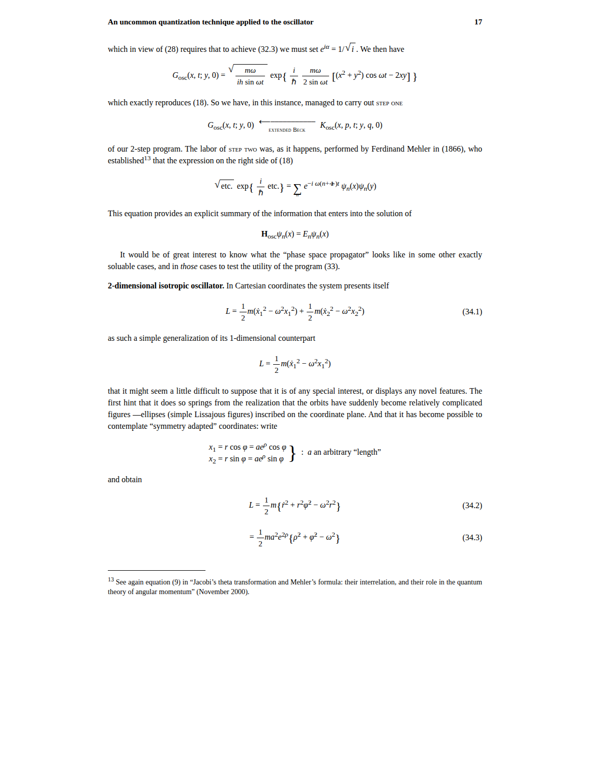An uncommon quantization technique applied to the oscillator 17
which in view of (28) requires that to achieve (32.3) we must set eiα = 1/i. We then have
Gosc(x, t; y, 0) = mω ih sin ωt exp{ iℏ mω 2 sin ωt [(x2 + y2) cos ωt − 2xy] }
which exactly reproduces (18). So we have, in this instance, managed to carry out step one
Gosc(x, t; y, 0) ⟵⎯⎯⎯⎯⎯⎯⎯⎯⎯⎯⎯ extended Beck Kosc(x, p, t; y, q, 0)
of our 2-step program. The labor of step two was, as it happens, performed by Ferdinand Mehler in (1866), who established13 that the expression on the right side of (18)
etc. exp{ iℏ etc.} = ∑n e−i ω(n+12)t ψn(x)ψn(y)
This equation provides an explicit summary of the information that enters into the solution of
Hoscψn(x) = Enψn(x)
It would be of great interest to know what the “phase space propagator” looks like in some other exactly soluable cases, and in those cases to test the utility of the program (33).
2-dimensional isotropic oscillator. In Cartesian coordinates the system presents itself
L = 12 m(ẋ12 − ω2x12) + 12 m(ẋ22 − ω2x22) (34.1)
as such a simple generalization of its 1-dimensional counterpart
L = 12 m(ẋ12 − ω2x12)
that it might seem a little difficult to suppose that it is of any special interest, or displays any novel features. The first hint that it does so springs from the realization that the orbits have suddenly become relatively complicated figures —ellipses (simple Lissajous figures) inscribed on the coordinate plane. And that it has become possible to contemplate “symmetry adapted” coordinates: write
x1 = r cos φ = aeρ cos φ x2 = r sin φ = aeρ sin φ } : a an arbitrary “length”
and obtain
L = 12 m{ṙ2 + r2φ̇2 − ω2r2} (34.2)
= 12 ma2e2ρ{ρ̇2 + φ̇2 − ω2} (34.3)
13 See again equation (9) in “Jacobi’s theta transformation and Mehler’s formula: their interrelation, and their role in the quantum theory of angular momentum” (November 2000).